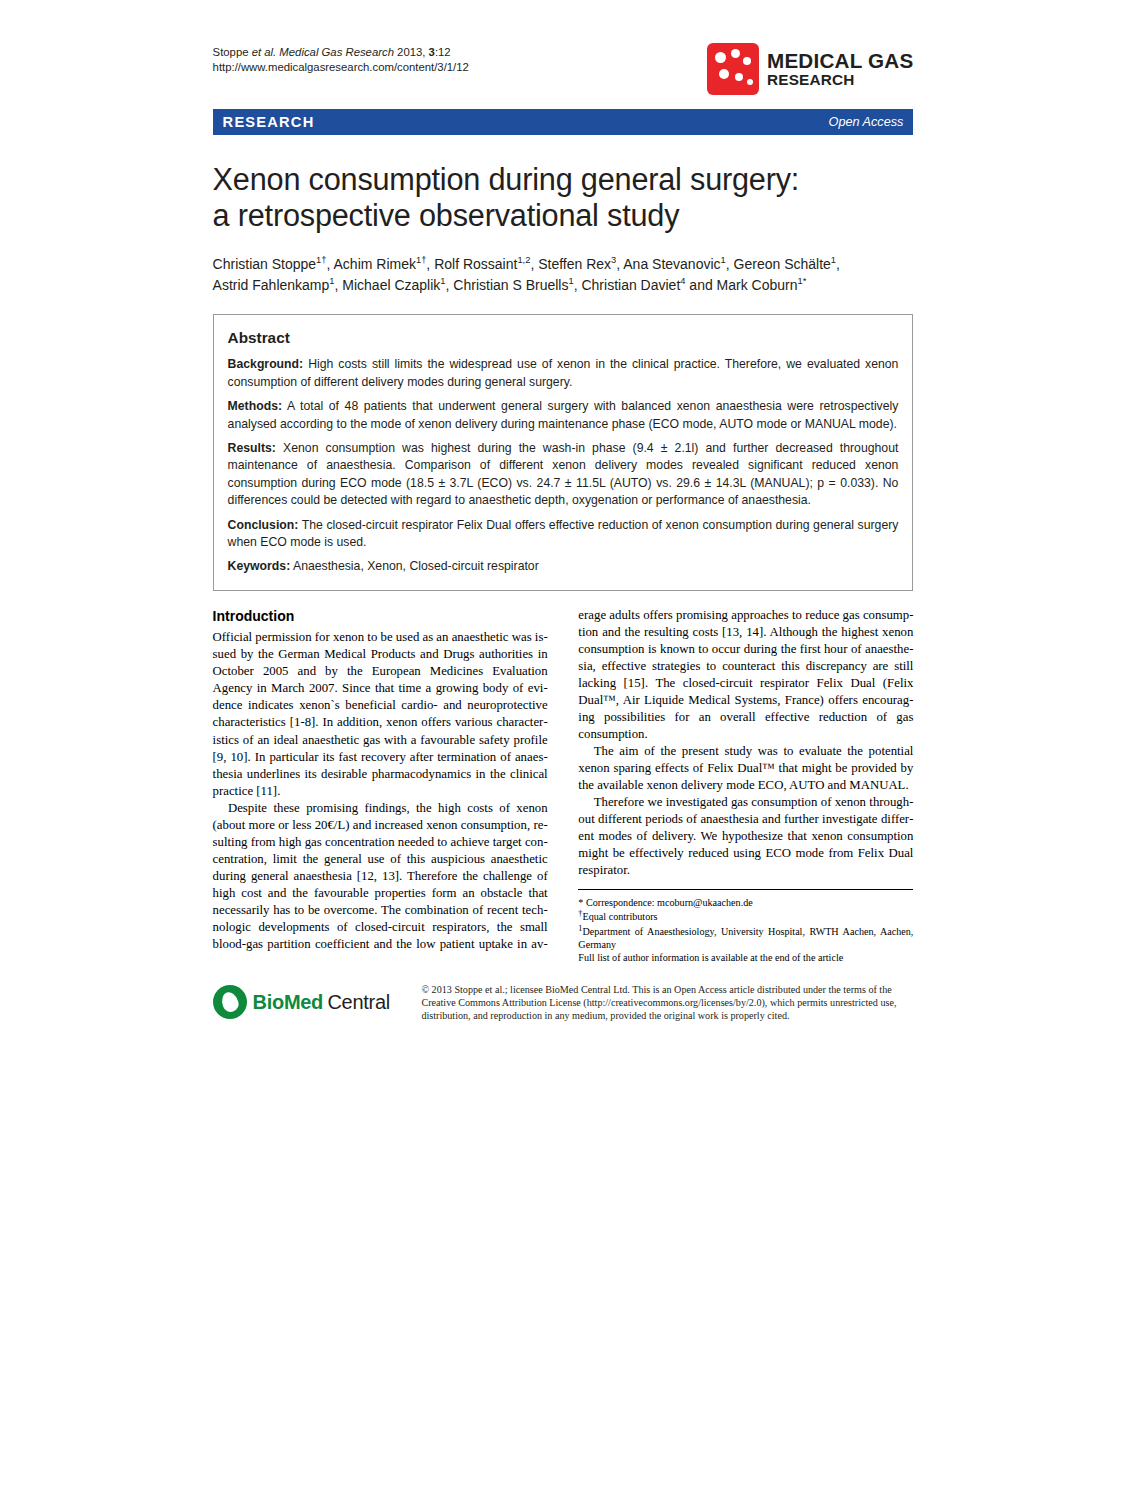Stoppe et al. Medical Gas Research 2013, 3:12 http://www.medicalgasresearch.com/content/3/1/12
MEDICAL GAS RESEARCH
RESEARCH
Open Access
Xenon consumption during general surgery:
a retrospective observational study
Christian Stoppe1†, Achim Rimek1†, Rolf Rossaint1,2, Steffen Rex3, Ana Stevanovic1, Gereon Schälte1,
Astrid Fahlenkamp1, Michael Czaplik1, Christian S Bruells1, Christian Daviet4 and Mark Coburn1*
Abstract
Background: High costs still limits the widespread use of xenon in the clinical practice. Therefore, we evaluated xenon consumption of different delivery modes during general surgery.
Methods: A total of 48 patients that underwent general surgery with balanced xenon anaesthesia were retrospectively analysed according to the mode of xenon delivery during maintenance phase (ECO mode, AUTO mode or MANUAL mode).
Results: Xenon consumption was highest during the wash-in phase (9.4 ± 2.1l) and further decreased throughout maintenance of anaesthesia. Comparison of different xenon delivery modes revealed significant reduced xenon consumption during ECO mode (18.5 ± 3.7L (ECO) vs. 24.7 ± 11.5L (AUTO) vs. 29.6 ± 14.3L (MANUAL); p = 0.033). No differences could be detected with regard to anaesthetic depth, oxygenation or performance of anaesthesia.
Conclusion: The closed-circuit respirator Felix Dual offers effective reduction of xenon consumption during general surgery when ECO mode is used.
Keywords: Anaesthesia, Xenon, Closed-circuit respirator
Introduction
Official permission for xenon to be used as an anaesthetic was issued by the German Medical Products and Drugs authorities in October 2005 and by the European Medicines Evaluation Agency in March 2007. Since that time a growing body of evidence indicates xenon`s beneficial cardio- and neuroprotective characteristics [1-8]. In addition, xenon offers various characteristics of an ideal anaesthetic gas with a favourable safety profile [9, 10]. In particular its fast recovery after termination of anaesthesia underlines its desirable pharmacodynamics in the clinical practice [11].
Despite these promising findings, the high costs of xenon (about more or less 20€/L) and increased xenon consumption, resulting from high gas concentration needed to achieve target concentration, limit the general use of this auspicious anaesthetic during general anaesthesia [12, 13]. Therefore the challenge of high cost and the favourable properties form an obstacle that necessarily has to be overcome. The combination of recent technologic developments of closed-circuit respirators, the small blood-gas partition coefficient and the low patient uptake in average adults offers promising approaches to reduce gas consumption and the resulting costs [13, 14]. Although the highest xenon consumption is known to occur during the first hour of anaesthesia, effective strategies to counteract this discrepancy are still lacking [15]. The closed-circuit respirator Felix Dual (Felix Dual™, Air Liquide Medical Systems, France) offers encouraging possibilities for an overall effective reduction of gas consumption.
The aim of the present study was to evaluate the potential xenon sparing effects of Felix Dual™ that might be provided by the available xenon delivery mode ECO, AUTO and MANUAL.
Therefore we investigated gas consumption of xenon throughout different periods of anaesthesia and further investigate different modes of delivery. We hypothesize that xenon consumption might be effectively reduced using ECO mode from Felix Dual respirator.
* Correspondence: mcoburn@ukaachen.de
†Equal contributors
1Department of Anaesthesiology, University Hospital, RWTH Aachen, Aachen, Germany
Full list of author information is available at the end of the article
BioMed Central
© 2013 Stoppe et al.; licensee BioMed Central Ltd. This is an Open Access article distributed under the terms of the Creative Commons Attribution License (http://creativecommons.org/licenses/by/2.0), which permits unrestricted use, distribution, and reproduction in any medium, provided the original work is properly cited.